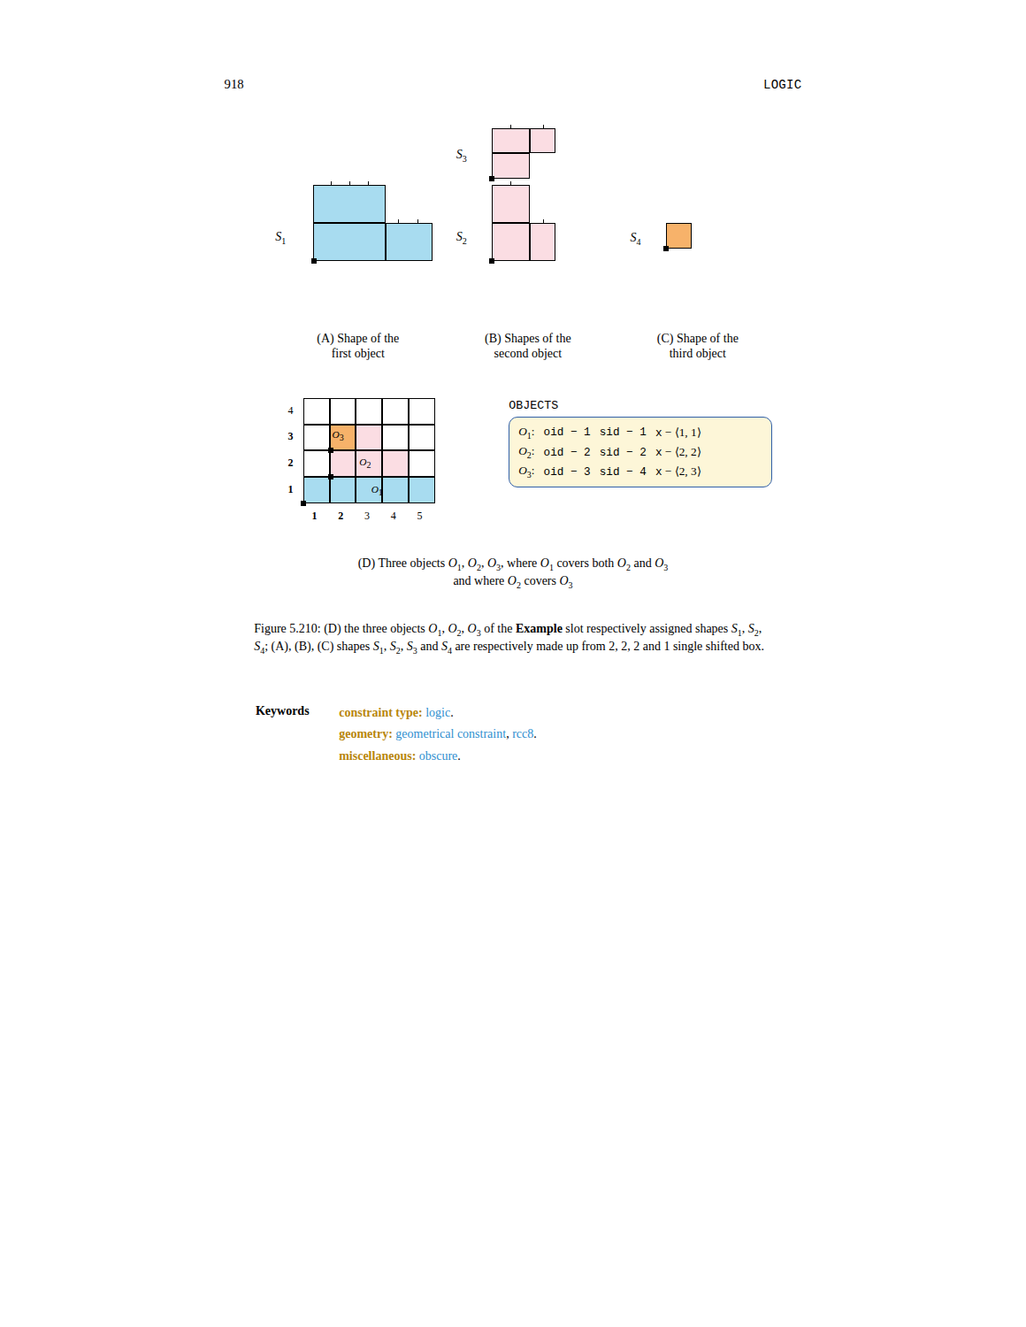918
LOGIC
S3
S1
S2
S4
(A) Shape of the
first object
(B) Shapes of the
second object
(C) Shape of the
third object
O3
O2
O1
4
3
2
1
1
2
3
4
5
OBJECTS
| O 1 : | oid − 1 | sid − 1 | x − ⟨1, 1⟩ |
| O 2 : | oid − 2 | sid − 2 | x − ⟨2, 2⟩ |
| O 3 : | oid − 3 | sid − 4 | x − ⟨2, 3⟩ |
(D) Three objects O1, O2, O3, where O1 covers both O2 and O3 and where O2 covers O3
Figure 5.210: (D) the three objects O1, O2, O3 of the Example slot respectively assigned shapes S1, S2, S4; (A), (B), (C) shapes S1, S2, S3 and S4 are respectively made up from 2, 2, 2 and 1 single shifted box.
Keywords
constraint type: logic.
geometry: geometrical constraint, rcc8.
miscellaneous: obscure.